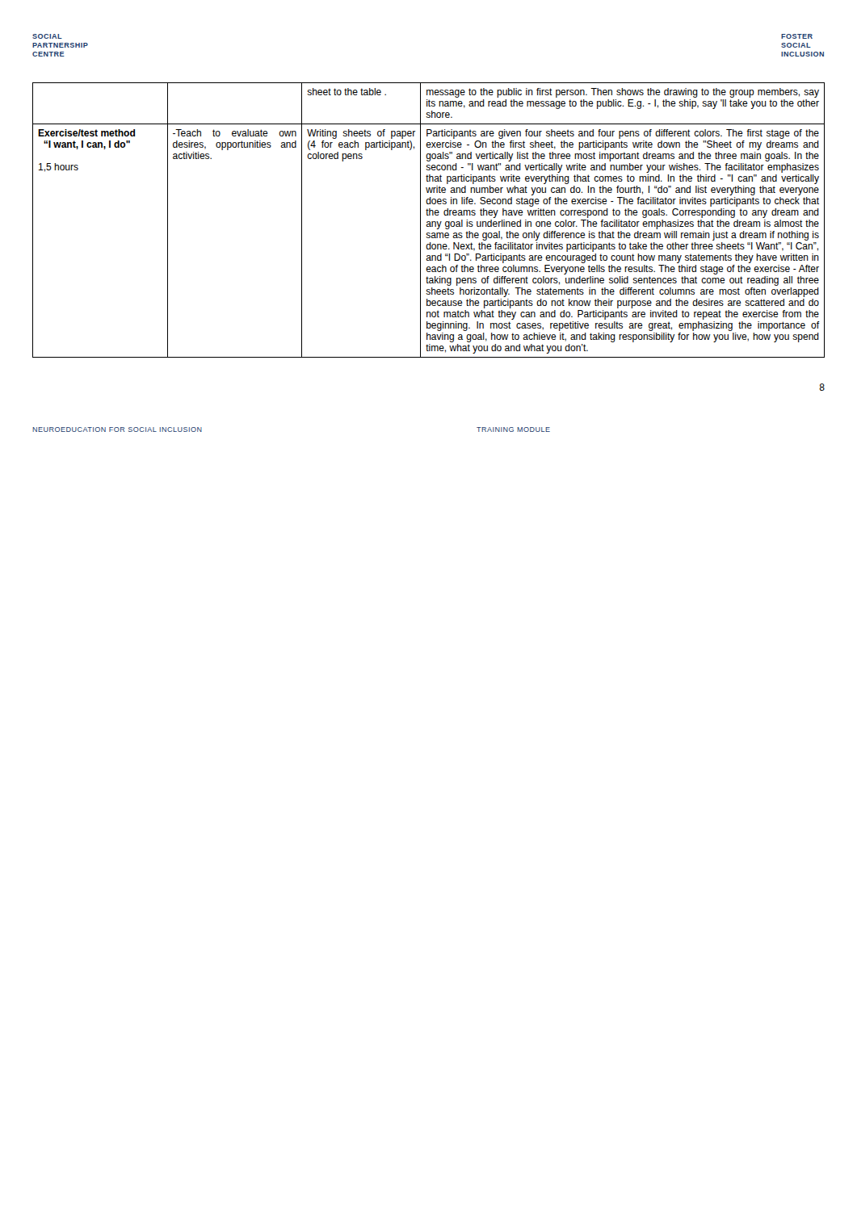Social
Partnership
Centre
Foster
Social
Inclusion
| | | sheet to the table . | message to the public in first person. Then shows the drawing to the group members, say its name, and read the message to the public. E.g. - I, the ship, say 'll take you to the other shore. |
| Exercise/test method “I want, I can, I do" 1,5 hours | -Teach to evaluate own desires, opportunities and activities. | Writing sheets of paper (4 for each participant), colored pens | Participants are given four sheets and four pens of different colors. The first stage of the exercise - On the first sheet, the participants write down the "Sheet of my dreams and goals" and vertically list the three most important dreams and the three main goals. In the second - "I want" and vertically write and number your wishes. The facilitator emphasizes that participants write everything that comes to mind. In the third - "I can" and vertically write and number what you can do. In the fourth, I “do” and list everything that everyone does in life. Second stage of the exercise - The facilitator invites participants to check that the dreams they have written correspond to the goals. Corresponding to any dream and any goal is underlined in one color. The facilitator emphasizes that the dream is almost the same as the goal, the only difference is that the dream will remain just a dream if nothing is done. Next, the facilitator invites participants to take the other three sheets “I Want”, “I Can”, and “I Do”. Participants are encouraged to count how many statements they have written in each of the three columns. Everyone tells the results. The third stage of the exercise - After taking pens of different colors, underline solid sentences that come out reading all three sheets horizontally. The statements in the different columns are most often overlapped because the participants do not know their purpose and the desires are scattered and do not match what they can and do. Participants are invited to repeat the exercise from the beginning. In most cases, repetitive results are great, emphasizing the importance of having a goal, how to achieve it, and taking responsibility for how you live, how you spend time, what you do and what you don’t. |
8
Neuroeducation for Social Inclusion Training Module